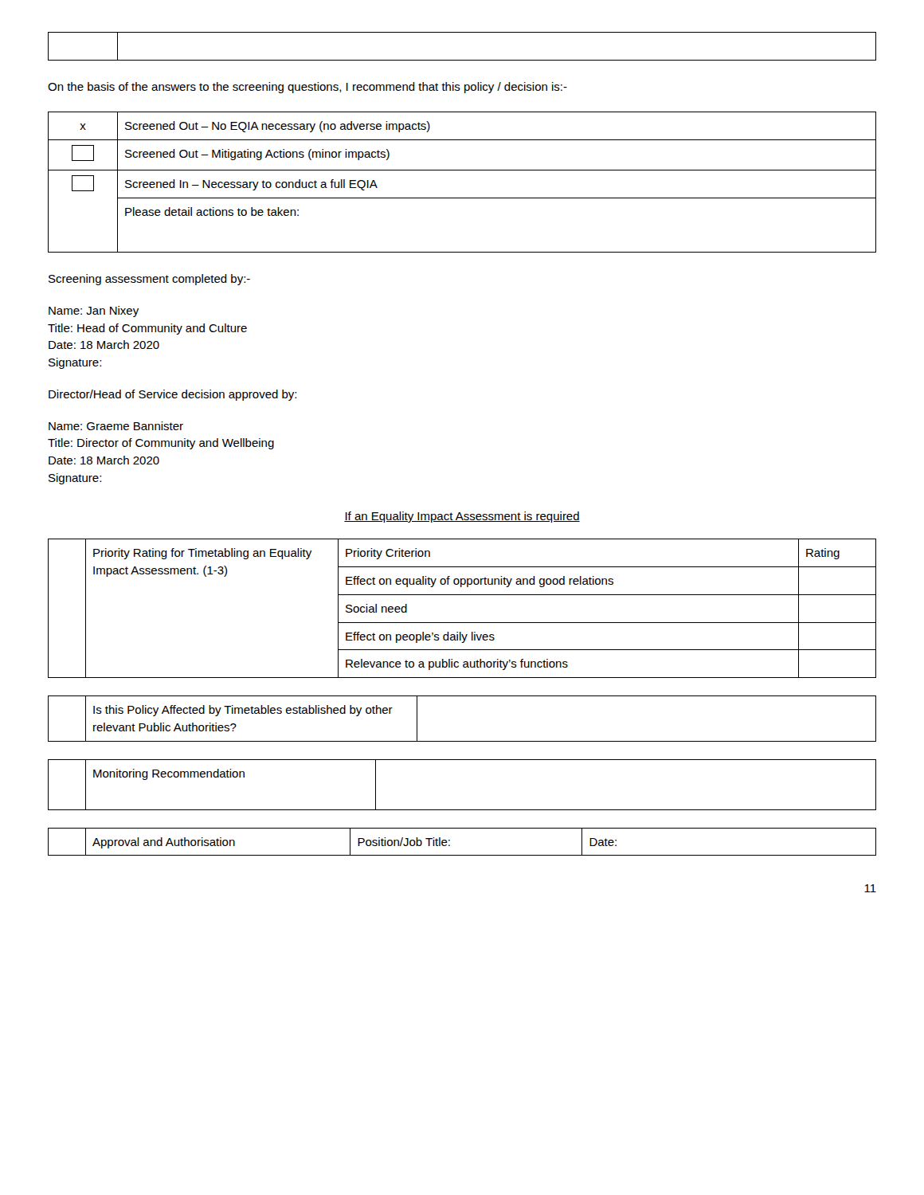On the basis of the answers to the screening questions, I recommend that this policy / decision is:-
| x | Screened Out – No EQIA necessary (no adverse impacts) |
| | Screened Out – Mitigating Actions (minor impacts) |
| | Screened In – Necessary to conduct a full EQIA |
| Please detail actions to be taken: |
Screening assessment completed by:-
Name: Jan Nixey
Title: Head of Community and Culture
Date: 18 March 2020
Signature:
Director/Head of Service decision approved by:
Name: Graeme Bannister
Title: Director of Community and Wellbeing
Date: 18 March 2020
Signature:
If an Equality Impact Assessment is required
| | Priority Rating for Timetabling an Equality Impact Assessment. (1-3) | Priority Criterion | Rating |
| Effect on equality of opportunity and good relations | |
| Social need | |
| Effect on people’s daily lives | |
| Relevance to a public authority’s functions | |
| | Is this Policy Affected by Timetables established by other relevant Public Authorities? | |
| | Monitoring Recommendation | |
| | Approval and Authorisation | Position/Job Title: | Date: |
11